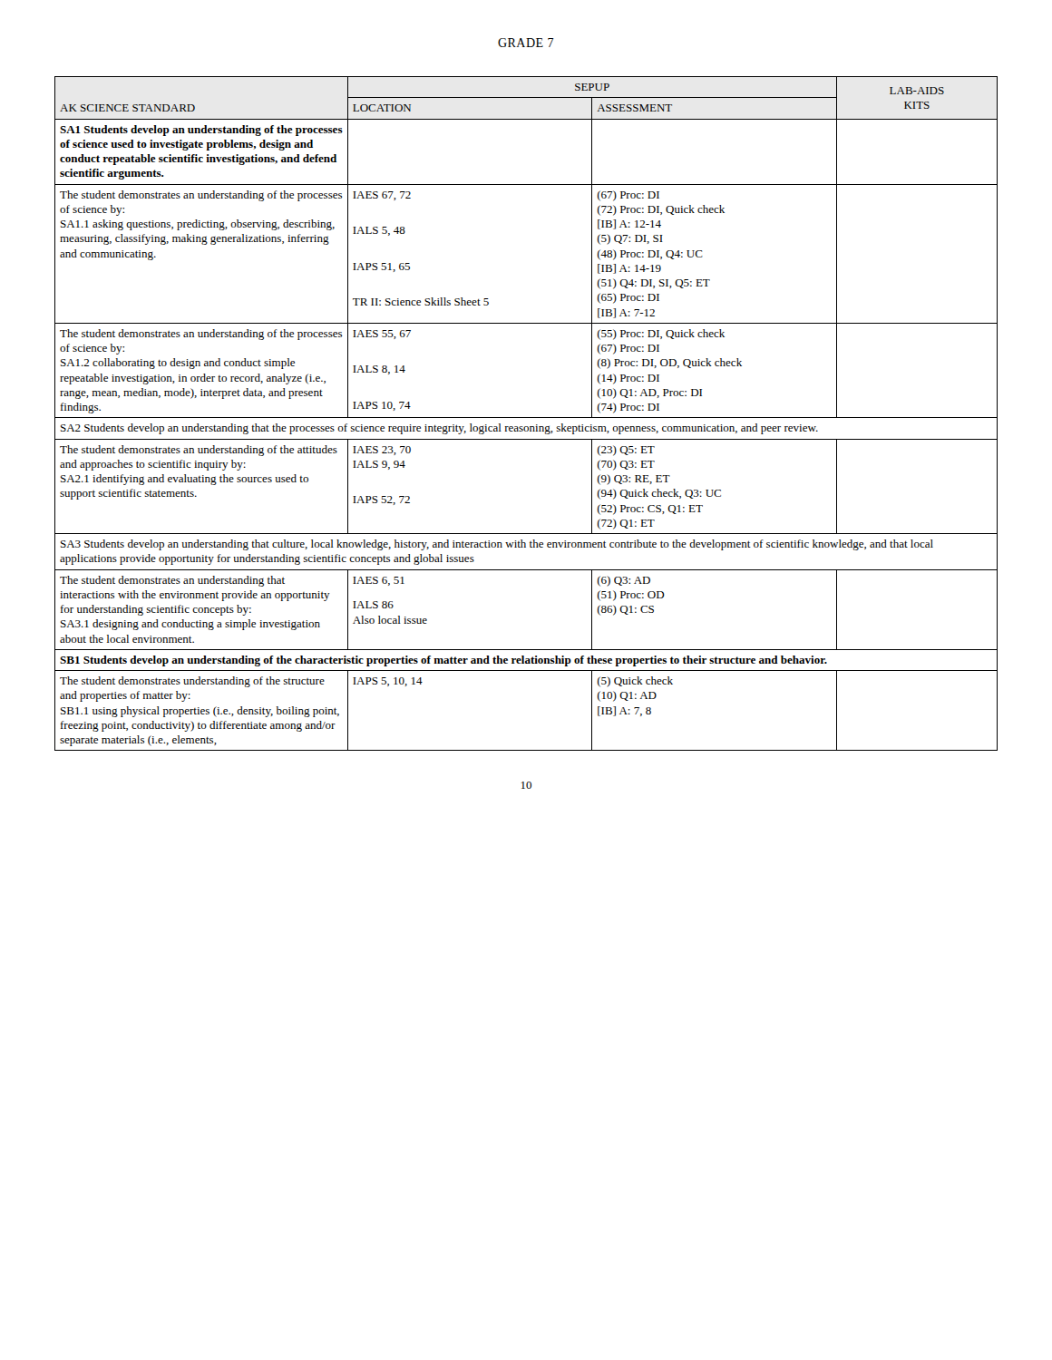GRADE 7
| AK SCIENCE STANDARD | SEPUP | LAB-AIDS KITS |
| --- | --- | --- |
| LOCATION | ASSESSMENT |
| SA1 Students develop an understanding of the processes of science used to investigate problems, design and conduct repeatable scientific investigations, and defend scientific arguments. | | | |
| The student demonstrates an understanding of the processes of science by: SA1.1 asking questions, predicting, observing, describing, measuring, classifying, making generalizations, inferring and communicating. | IAES 67, 72 IALS 5, 48 IAPS 51, 65 TR II: Science Skills Sheet 5 | (67) Proc: DI (72) Proc: DI, Quick check [IB] A: 12-14 (5) Q7: DI, SI (48) Proc: DI, Q4: UC [IB] A: 14-19 (51) Q4: DI, SI, Q5: ET (65) Proc: DI [IB] A: 7-12 | |
| The student demonstrates an understanding of the processes of science by: SA1.2 collaborating to design and conduct simple repeatable investigation, in order to record, analyze (i.e., range, mean, median, mode), interpret data, and present findings. | IAES 55, 67 IALS 8, 14 IAPS 10, 74 | (55) Proc: DI, Quick check (67) Proc: DI (8) Proc: DI, OD, Quick check (14) Proc: DI (10) Q1: AD, Proc: DI (74) Proc: DI | |
| SA2 Students develop an understanding that the processes of science require integrity, logical reasoning, skepticism, openness, communication, and peer review. |
| The student demonstrates an understanding of the attitudes and approaches to scientific inquiry by: SA2.1 identifying and evaluating the sources used to support scientific statements. | IAES 23, 70 IALS 9, 94 IAPS 52, 72 | (23) Q5: ET (70) Q3: ET (9) Q3: RE, ET (94) Quick check, Q3: UC (52) Proc: CS, Q1: ET (72) Q1: ET | |
| SA3 Students develop an understanding that culture, local knowledge, history, and interaction with the environment contribute to the development of scientific knowledge, and that local applications provide opportunity for understanding scientific concepts and global issues |
| The student demonstrates an understanding that interactions with the environment provide an opportunity for understanding scientific concepts by: SA3.1 designing and conducting a simple investigation about the local environment. | IAES 6, 51 IALS 86 Also local issue | (6) Q3: AD (51) Proc: OD (86) Q1: CS | |
| SB1 Students develop an understanding of the characteristic properties of matter and the relationship of these properties to their structure and behavior. |
| The student demonstrates understanding of the structure and properties of matter by: SB1.1 using physical properties (i.e., density, boiling point, freezing point, conductivity) to differentiate among and/or separate materials (i.e., elements, | IAPS 5, 10, 14 | (5) Quick check (10) Q1: AD [IB] A: 7, 8 | |
10